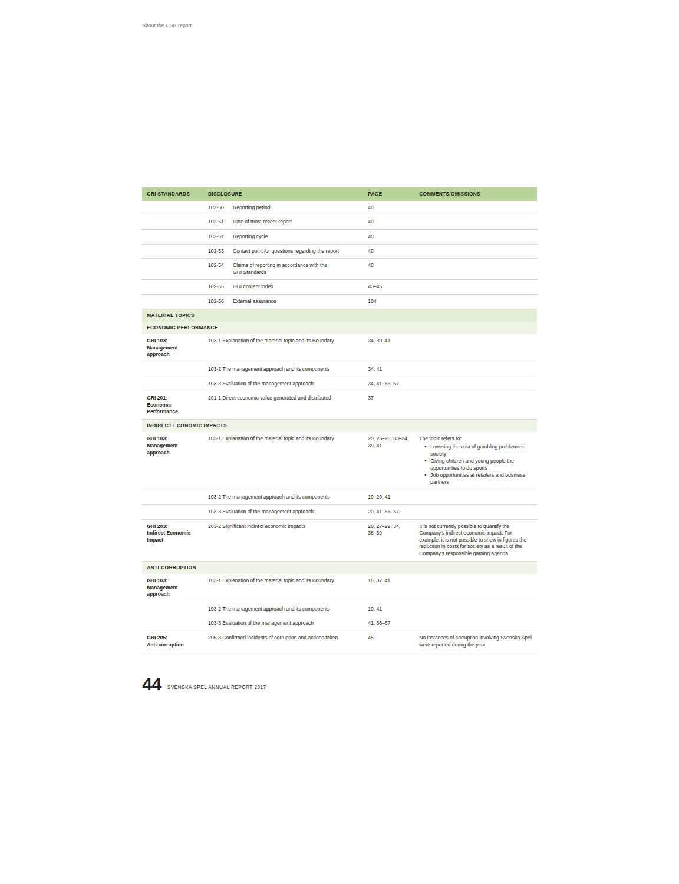About the CSR report
| GRI STANDARDS | DISCLOSURE | PAGE | COMMENTS/OMISSIONS |
| --- | --- | --- | --- |
| | 102-50 Reporting period | 40 | |
| | 102-51 Date of most recent report | 40 | |
| | 102-52 Reporting cycle | 40 | |
| | 102-53 Contact point for questions regarding the report | 40 | |
| | 102-54 Claims of reporting in accordance with the GRI Standards | 40 | |
| | 102-55 GRI content index | 43–45 | |
| | 102-56 External assurance | 104 | |
| MATERIAL TOPICS |
| ECONOMIC PERFORMANCE |
| GRI 103: Management approach | 103-1 Explanation of the material topic and its Boundary | 34, 39, 41 | |
| | 103-2 The management approach and its components | 34, 41 | |
| | 103-3 Evaluation of the management approach | 34, 41, 66–67 | |
| GRI 201: Economic Performance | 201-1 Direct economic value generated and distributed | 37 | |
| INDIRECT ECONOMIC IMPACTS |
| GRI 103: Management approach | 103-1 Explanation of the material topic and its Boundary | 20, 25–26, 33–34, 39, 41 | The topic refers to: Lowering the cost of gambling problems in society Giving children and young people the opportunities to do sports Job opportunities at retailers and business partners |
| | 103-2 The management approach and its components | 19–20, 41 | |
| | 103-3 Evaluation of the management approach | 20, 41, 66–67 | |
| GRI 203: Indirect Economic Impact | 203-2 Significant indirect economic impacts | 20, 27–29, 34, 38–39 | It is not currently possible to quantify the Company’s indirect economic impact. For example, it is not possible to show in figures the reduction in costs for society as a result of the Company’s responsible gaming agenda. |
| ANTI-CORRUPTION |
| GRI 103: Management approach | 103-1 Explanation of the material topic and its Boundary | 16, 37, 41 | |
| | 103-2 The management approach and its components | 19, 41 | |
| | 103-3 Evaluation of the management approach | 41, 66–67 | |
| GRI 205: Anti-corruption | 205-3 Confirmed incidents of corruption and actions taken | 45 | No instances of corruption involving Svenska Spel were reported during the year. |
44
SVENSKA SPEL ANNUAL REPORT 2017